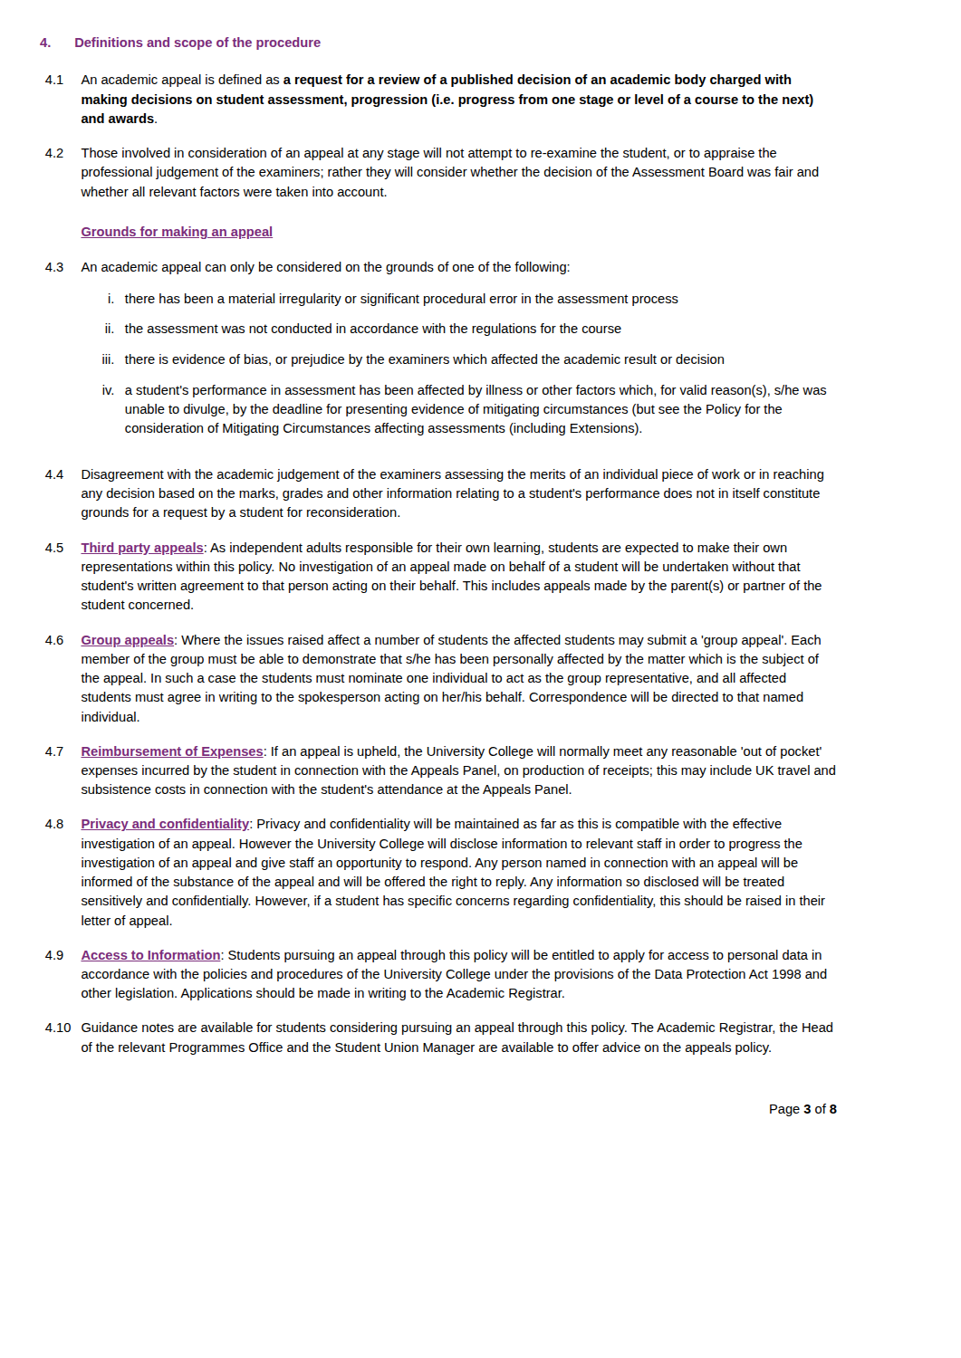4. Definitions and scope of the procedure
4.1
An academic appeal is defined as a request for a review of a published decision of an academic body charged with making decisions on student assessment, progression (i.e. progress from one stage or level of a course to the next) and awards.
4.2
Those involved in consideration of an appeal at any stage will not attempt to re-examine the student, or to appraise the professional judgement of the examiners; rather they will consider whether the decision of the Assessment Board was fair and whether all relevant factors were taken into account.
Grounds for making an appeal
4.3
An academic appeal can only be considered on the grounds of one of the following:
there has been a material irregularity or significant procedural error in the assessment process
the assessment was not conducted in accordance with the regulations for the course
there is evidence of bias, or prejudice by the examiners which affected the academic result or decision
a student's performance in assessment has been affected by illness or other factors which, for valid reason(s), s/he was unable to divulge, by the deadline for presenting evidence of mitigating circumstances (but see the Policy for the consideration of Mitigating Circumstances affecting assessments (including Extensions).
4.4
Disagreement with the academic judgement of the examiners assessing the merits of an individual piece of work or in reaching any decision based on the marks, grades and other information relating to a student's performance does not in itself constitute grounds for a request by a student for reconsideration.
4.5
Third party appeals: As independent adults responsible for their own learning, students are expected to make their own representations within this policy. No investigation of an appeal made on behalf of a student will be undertaken without that student's written agreement to that person acting on their behalf. This includes appeals made by the parent(s) or partner of the student concerned.
4.6
Group appeals: Where the issues raised affect a number of students the affected students may submit a 'group appeal'. Each member of the group must be able to demonstrate that s/he has been personally affected by the matter which is the subject of the appeal. In such a case the students must nominate one individual to act as the group representative, and all affected students must agree in writing to the spokesperson acting on her/his behalf. Correspondence will be directed to that named individual.
4.7
Reimbursement of Expenses: If an appeal is upheld, the University College will normally meet any reasonable 'out of pocket' expenses incurred by the student in connection with the Appeals Panel, on production of receipts; this may include UK travel and subsistence costs in connection with the student's attendance at the Appeals Panel.
4.8
Privacy and confidentiality: Privacy and confidentiality will be maintained as far as this is compatible with the effective investigation of an appeal. However the University College will disclose information to relevant staff in order to progress the investigation of an appeal and give staff an opportunity to respond. Any person named in connection with an appeal will be informed of the substance of the appeal and will be offered the right to reply. Any information so disclosed will be treated sensitively and confidentially. However, if a student has specific concerns regarding confidentiality, this should be raised in their letter of appeal.
4.9
Access to Information: Students pursuing an appeal through this policy will be entitled to apply for access to personal data in accordance with the policies and procedures of the University College under the provisions of the Data Protection Act 1998 and other legislation. Applications should be made in writing to the Academic Registrar.
4.10
Guidance notes are available for students considering pursuing an appeal through this policy. The Academic Registrar, the Head of the relevant Programmes Office and the Student Union Manager are available to offer advice on the appeals policy.
Page 3 of 8